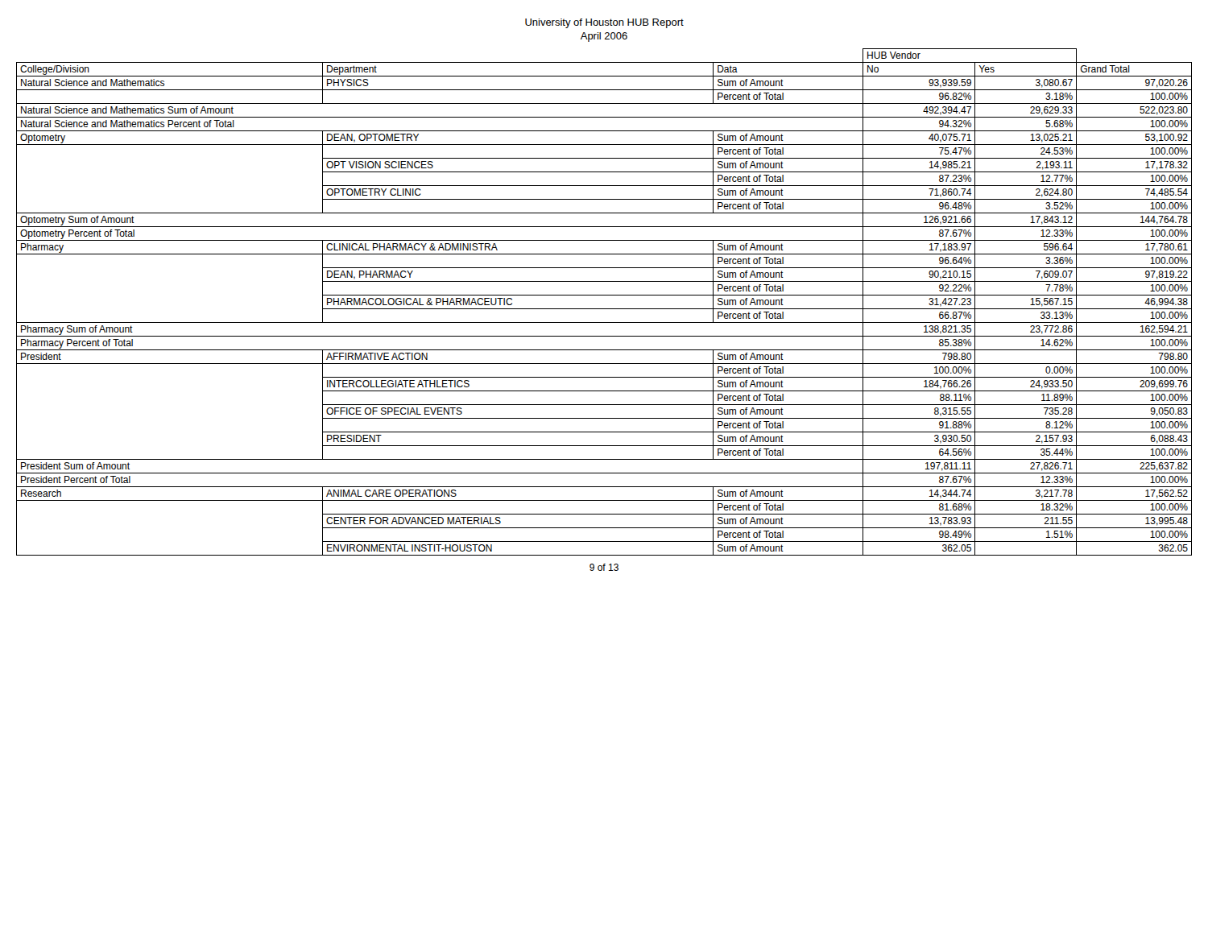University of Houston HUB Report
April 2006
| | | | HUB Vendor | |
| College/Division | Department | Data | No | Yes | Grand Total |
| Natural Science and Mathematics | PHYSICS | Sum of Amount | 93,939.59 | 3,080.67 | 97,020.26 |
| | | Percent of Total | 96.82% | 3.18% | 100.00% |
| Natural Science and Mathematics Sum of Amount | 492,394.47 | 29,629.33 | 522,023.80 |
| Natural Science and Mathematics Percent of Total | 94.32% | 5.68% | 100.00% |
| Optometry | DEAN, OPTOMETRY | Sum of Amount | 40,075.71 | 13,025.21 | 53,100.92 |
| | | Percent of Total | 75.47% | 24.53% | 100.00% |
| | OPT VISION SCIENCES | Sum of Amount | 14,985.21 | 2,193.11 | 17,178.32 |
| | | Percent of Total | 87.23% | 12.77% | 100.00% |
| | OPTOMETRY CLINIC | Sum of Amount | 71,860.74 | 2,624.80 | 74,485.54 |
| | | Percent of Total | 96.48% | 3.52% | 100.00% |
| Optometry Sum of Amount | 126,921.66 | 17,843.12 | 144,764.78 |
| Optometry Percent of Total | 87.67% | 12.33% | 100.00% |
| Pharmacy | CLINICAL PHARMACY & ADMINISTRA | Sum of Amount | 17,183.97 | 596.64 | 17,780.61 |
| | | Percent of Total | 96.64% | 3.36% | 100.00% |
| | DEAN, PHARMACY | Sum of Amount | 90,210.15 | 7,609.07 | 97,819.22 |
| | | Percent of Total | 92.22% | 7.78% | 100.00% |
| | PHARMACOLOGICAL & PHARMACEUTIC | Sum of Amount | 31,427.23 | 15,567.15 | 46,994.38 |
| | | Percent of Total | 66.87% | 33.13% | 100.00% |
| Pharmacy Sum of Amount | 138,821.35 | 23,772.86 | 162,594.21 |
| Pharmacy Percent of Total | 85.38% | 14.62% | 100.00% |
| President | AFFIRMATIVE ACTION | Sum of Amount | 798.80 | | 798.80 |
| | | Percent of Total | 100.00% | 0.00% | 100.00% |
| | INTERCOLLEGIATE ATHLETICS | Sum of Amount | 184,766.26 | 24,933.50 | 209,699.76 |
| | | Percent of Total | 88.11% | 11.89% | 100.00% |
| | OFFICE OF SPECIAL EVENTS | Sum of Amount | 8,315.55 | 735.28 | 9,050.83 |
| | | Percent of Total | 91.88% | 8.12% | 100.00% |
| | PRESIDENT | Sum of Amount | 3,930.50 | 2,157.93 | 6,088.43 |
| | | Percent of Total | 64.56% | 35.44% | 100.00% |
| President Sum of Amount | 197,811.11 | 27,826.71 | 225,637.82 |
| President Percent of Total | 87.67% | 12.33% | 100.00% |
| Research | ANIMAL CARE OPERATIONS | Sum of Amount | 14,344.74 | 3,217.78 | 17,562.52 |
| | | Percent of Total | 81.68% | 18.32% | 100.00% |
| | CENTER FOR ADVANCED MATERIALS | Sum of Amount | 13,783.93 | 211.55 | 13,995.48 |
| | | Percent of Total | 98.49% | 1.51% | 100.00% |
| | ENVIRONMENTAL INSTIT-HOUSTON | Sum of Amount | 362.05 | | 362.05 |
9 of 13